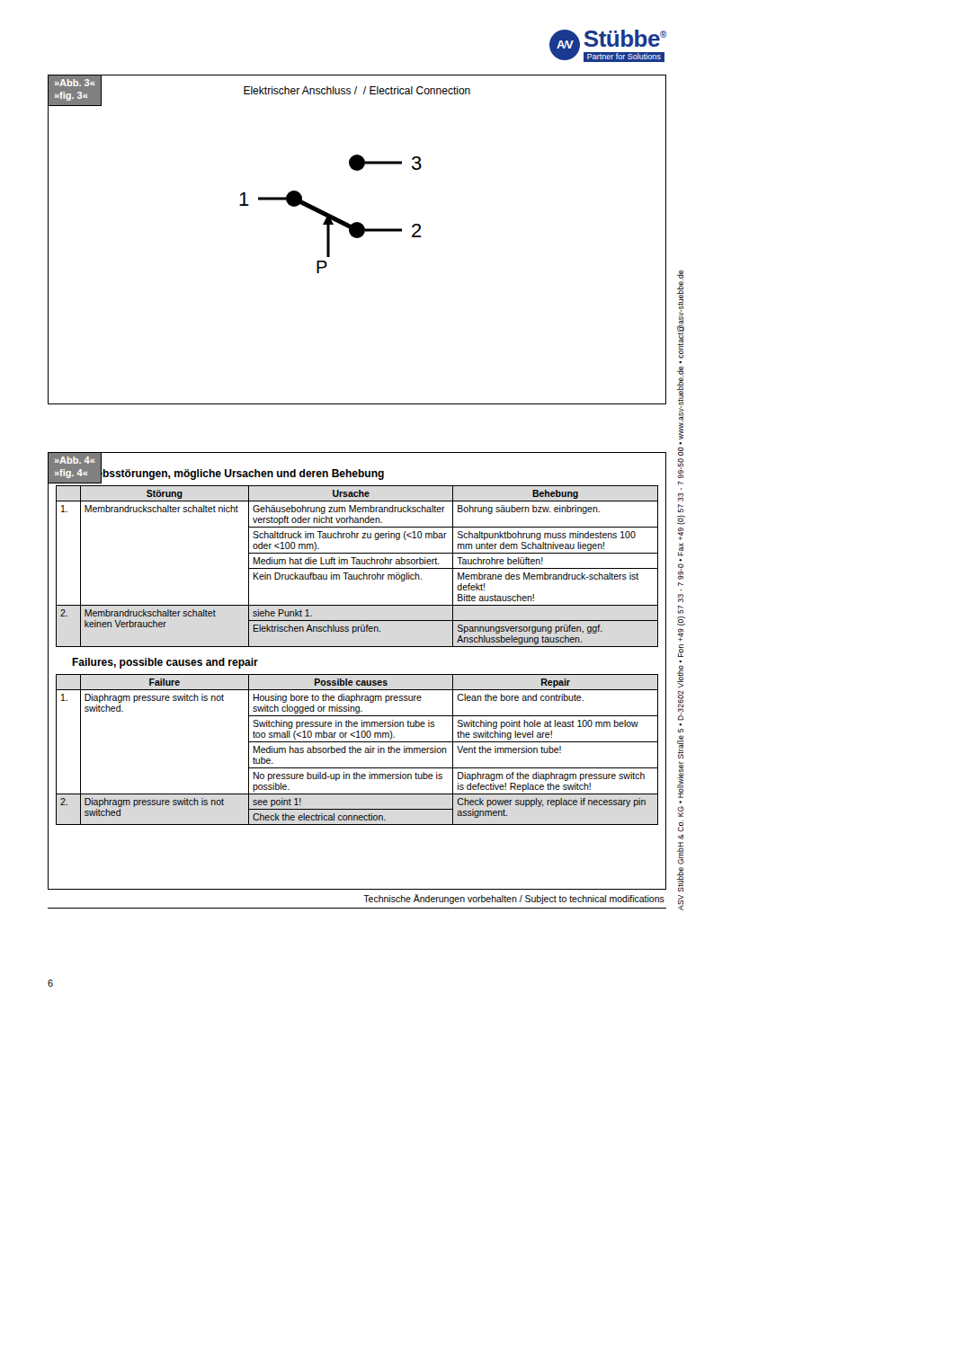A/V
Stübbe®
Partner for Solutions
ASV Stübbe GmbH & Co. KG • Hollwieser Straße 5 • D-32602 Vlotho • Fon +49 (0) 57 33 - 7 99-0 • Fax +49 (0) 57 33 - 7 99-50 00 • www.asv-stuebbe.de • contact@asv-stuebbe.de
»Abb. 3«
»fig. 3«
Elektrischer Anschluss / / Electrical Connection
3 1 2 P
»Abb. 4«
»fig. 4«
Betriebsstörungen, mögliche Ursachen und deren Behebung
| | Störung | Ursache | Behebung |
| --- | --- | --- | --- |
| 1. | Membrandruckschalter schaltet nicht | Gehäusebohrung zum Membrandruckschalter verstopft oder nicht vorhanden. | Bohrung säubern bzw. einbringen. |
| Schaltdruck im Tauchrohr zu gering (<10 mbar oder <100 mm). | Schaltpunktbohrung muss mindestens 100 mm unter dem Schaltniveau liegen! |
| Medium hat die Luft im Tauchrohr absorbiert. | Tauchrohre belüften! |
| Kein Druckaufbau im Tauchrohr möglich. | Membrane des Membrandruck-schalters ist defekt! Bitte austauschen! |
| 2. | Membrandruckschalter schaltet keinen Verbraucher | siehe Punkt 1. | |
| Elektrischen Anschluss prüfen. | Spannungsversorgung prüfen, ggf. Anschlussbelegung tauschen. |
Failures, possible causes and repair
| | Failure | Possible causes | Repair |
| --- | --- | --- | --- |
| 1. | Diaphragm pressure switch is not switched. | Housing bore to the diaphragm pressure switch clogged or missing. | Clean the bore and contribute. |
| Switching pressure in the immersion tube is too small (<10 mbar or <100 mm). | Switching point hole at least 100 mm below the switching level are! |
| Medium has absorbed the air in the immersion tube. | Vent the immersion tube! |
| No pressure build-up in the immersion tube is possible. | Diaphragm of the diaphragm pressure switch is defective! Replace the switch! |
| 2. | Diaphragm pressure switch is not switched | see point 1! | Check power supply, replace if necessary pin assignment. |
| Check the electrical connection. |
Technische Änderungen vorbehalten / Subject to technical modifications
6